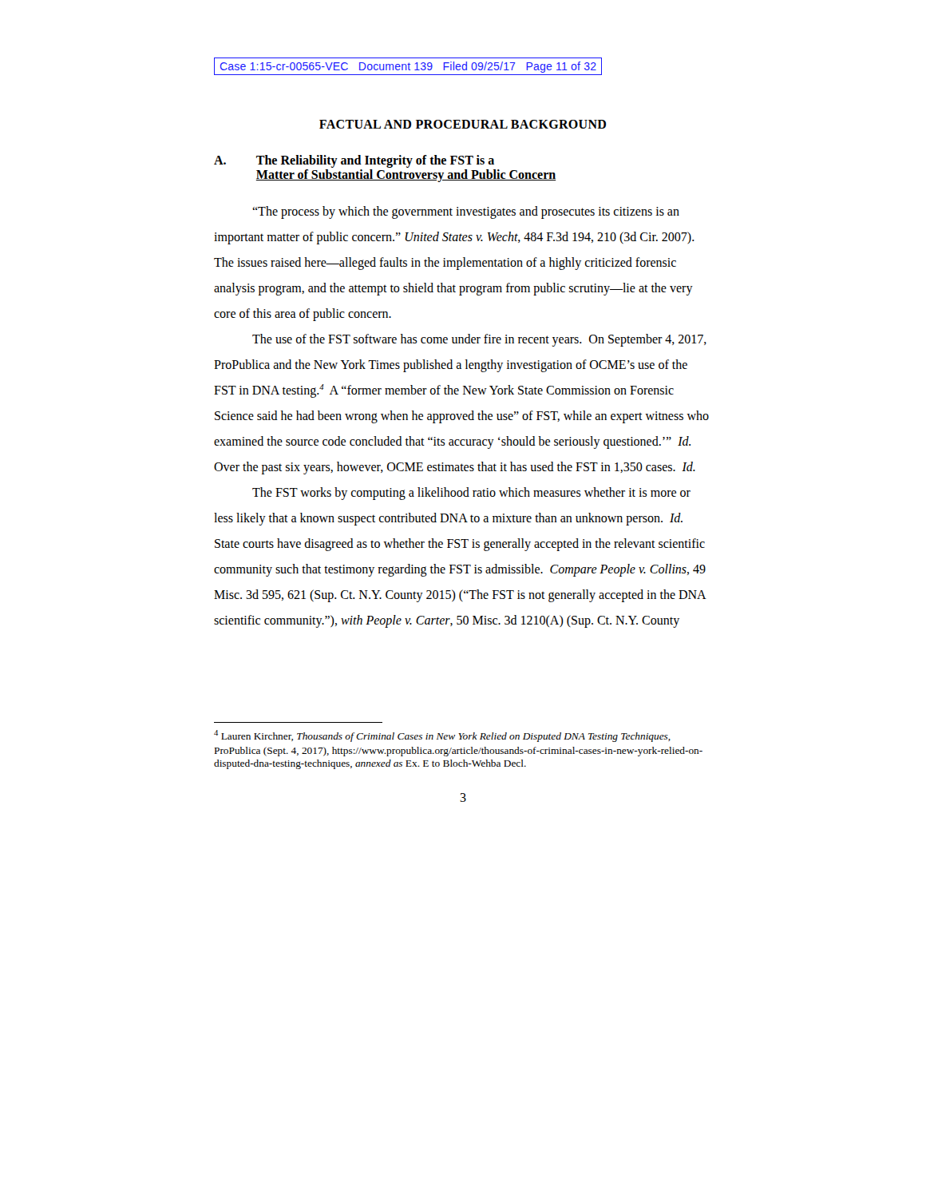Case 1:15-cr-00565-VEC Document 139 Filed 09/25/17 Page 11 of 32
FACTUAL AND PROCEDURAL BACKGROUND
A.
The Reliability and Integrity of the FST is a
Matter of Substantial Controversy and Public Concern
“The process by which the government investigates and prosecutes its citizens is an important matter of public concern.” United States v. Wecht, 484 F.3d 194, 210 (3d Cir. 2007). The issues raised here—alleged faults in the implementation of a highly criticized forensic analysis program, and the attempt to shield that program from public scrutiny—lie at the very core of this area of public concern.
The use of the FST software has come under fire in recent years. On September 4, 2017, ProPublica and the New York Times published a lengthy investigation of OCME’s use of the FST in DNA testing.4 A “former member of the New York State Commission on Forensic Science said he had been wrong when he approved the use” of FST, while an expert witness who examined the source code concluded that “its accuracy ‘should be seriously questioned.’” Id. Over the past six years, however, OCME estimates that it has used the FST in 1,350 cases. Id.
The FST works by computing a likelihood ratio which measures whether it is more or less likely that a known suspect contributed DNA to a mixture than an unknown person. Id. State courts have disagreed as to whether the FST is generally accepted in the relevant scientific community such that testimony regarding the FST is admissible. Compare People v. Collins, 49 Misc. 3d 595, 621 (Sup. Ct. N.Y. County 2015) (“The FST is not generally accepted in the DNA scientific community.”), with People v. Carter, 50 Misc. 3d 1210(A) (Sup. Ct. N.Y. County
4 Lauren Kirchner, Thousands of Criminal Cases in New York Relied on Disputed DNA Testing Techniques, ProPublica (Sept. 4, 2017), https://www.propublica.org/article/thousands-of-criminal-cases-in-new-york-relied-on-disputed-dna-testing-techniques, annexed as Ex. E to Bloch-Wehba Decl.
3